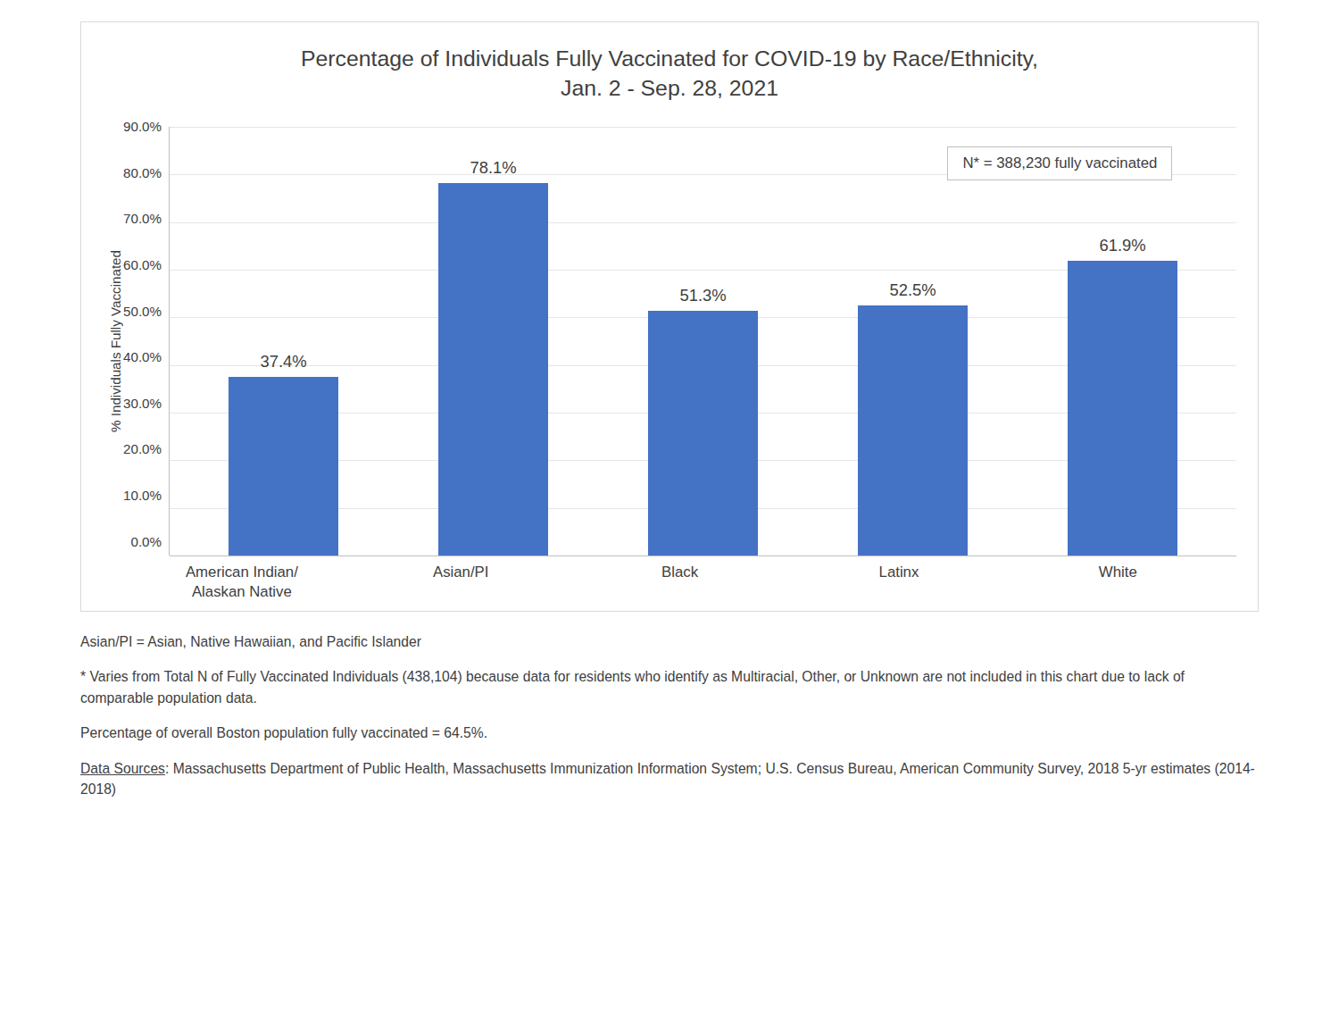Percentage of Individuals Fully Vaccinated for COVID-19 by Race/Ethnicity,
Jan. 2 - Sep. 28, 2021
% Individuals Fully Vaccinated
90.0% 80.0% 70.0% 60.0% 50.0% 40.0% 30.0% 20.0% 10.0% 0.0%
N* = 388,230 fully vaccinated
37.4%
78.1%
51.3%
52.5%
61.9%
American Indian/
Alaskan Native
Asian/PI
Black
Latinx
White
Asian/PI = Asian, Native Hawaiian, and Pacific Islander
* Varies from Total N of Fully Vaccinated Individuals (438,104) because data for residents who identify as Multiracial, Other, or Unknown are not included in this chart due to lack of comparable population data.
Percentage of overall Boston population fully vaccinated = 64.5%.
Data Sources: Massachusetts Department of Public Health, Massachusetts Immunization Information System; U.S. Census Bureau, American Community Survey, 2018 5-yr estimates (2014-2018)